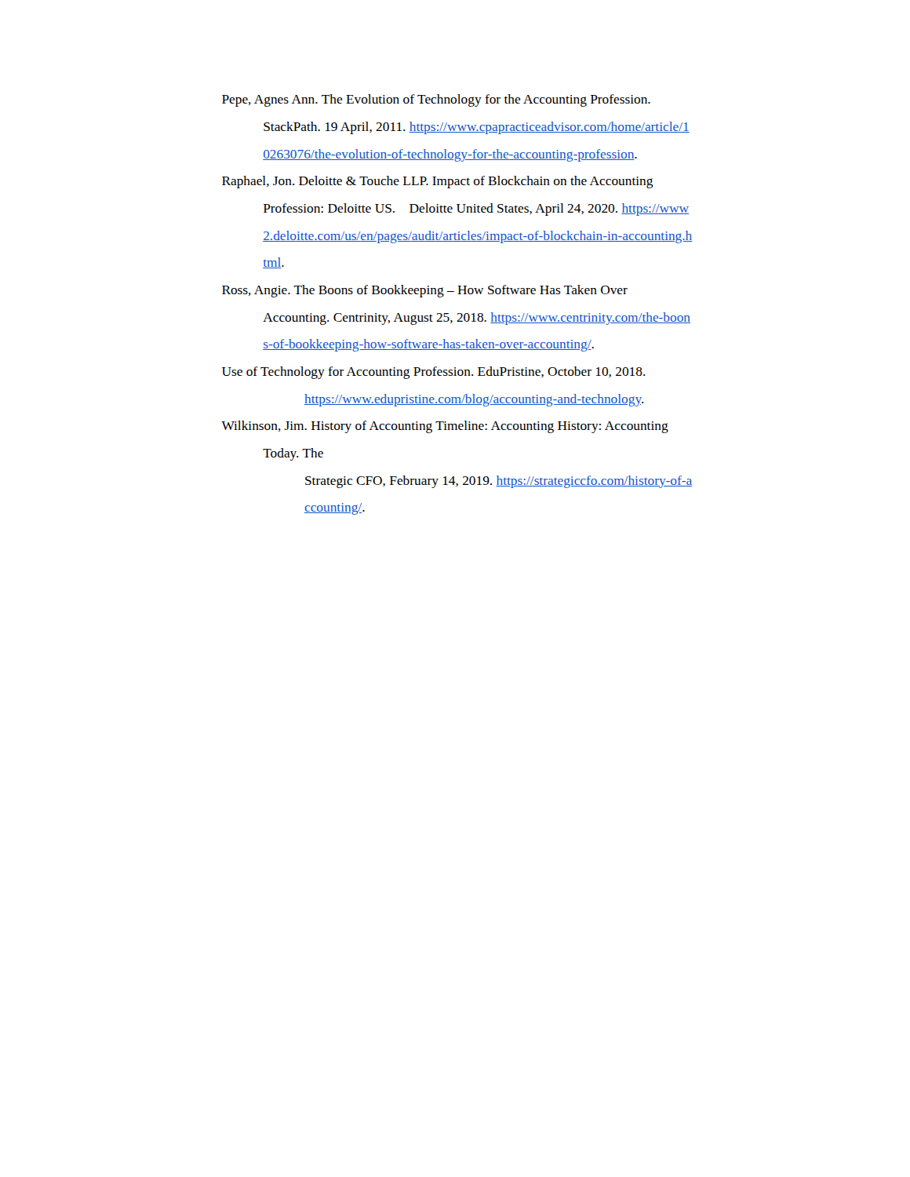Pepe, Agnes Ann. The Evolution of Technology for the Accounting Profession. StackPath. 19 April, 2011. https://www.cpapracticeadvisor.com/home/article/10263076/the-evolution-of-technology-for-the-accounting-profession.
Raphael, Jon. Deloitte & Touche LLP. Impact of Blockchain on the Accounting Profession: Deloitte US. Deloitte United States, April 24, 2020. https://www2.deloitte.com/us/en/pages/audit/articles/impact-of-blockchain-in-accounting.html.
Ross, Angie. The Boons of Bookkeeping – How Software Has Taken Over Accounting. Centrinity, August 25, 2018. https://www.centrinity.com/the-boons-of-bookkeeping-how-software-has-taken-over-accounting/.
Use of Technology for Accounting Profession. EduPristine, October 10, 2018. https://www.edupristine.com/blog/accounting-and-technology.
Wilkinson, Jim. History of Accounting Timeline: Accounting History: Accounting Today. The Strategic CFO, February 14, 2019. https://strategiccfo.com/history-of-accounting/.